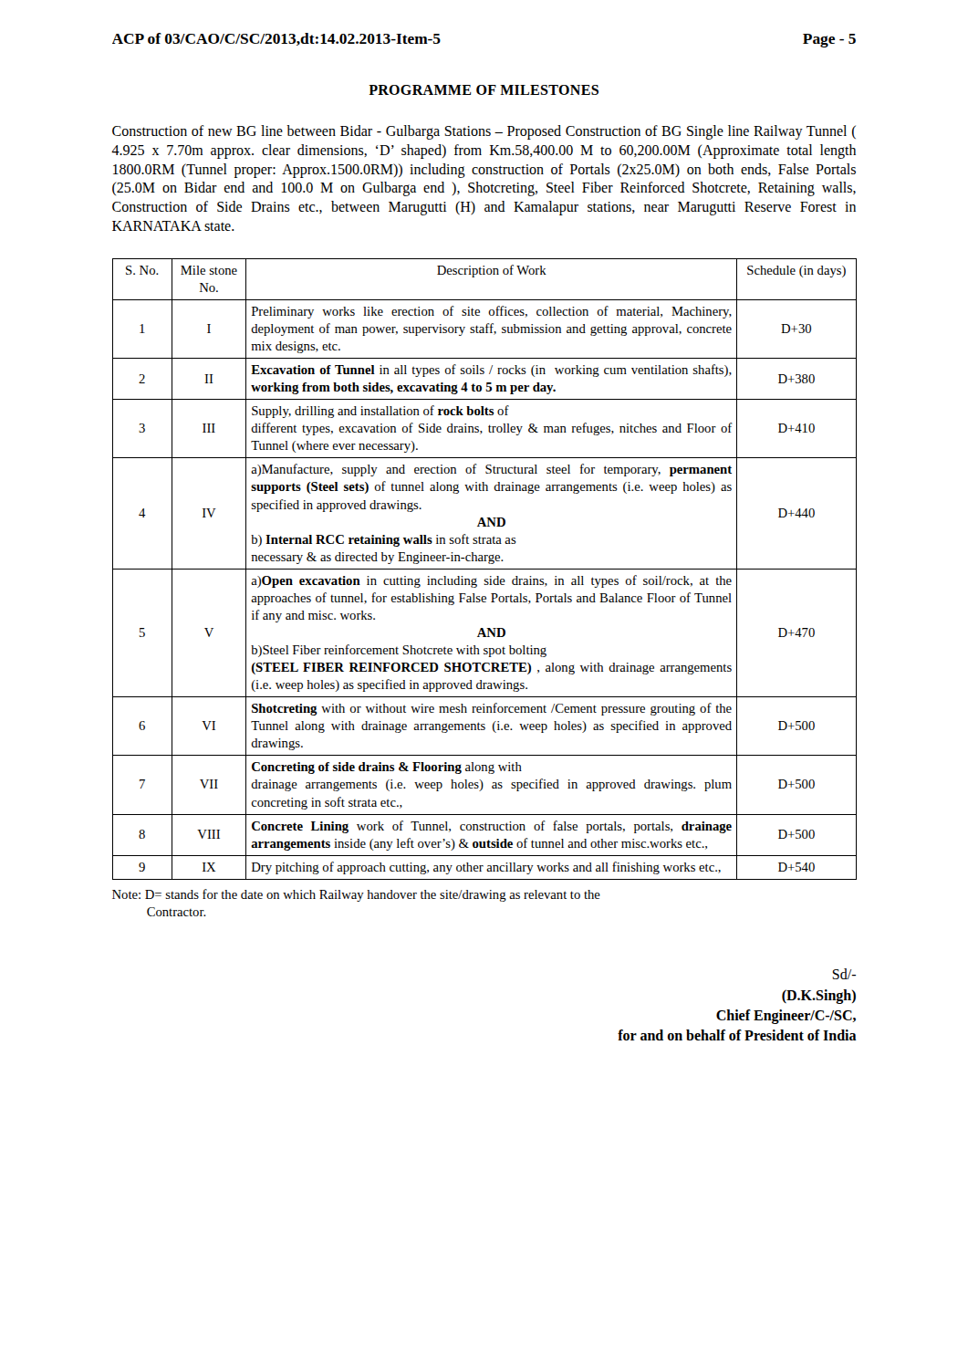ACP of 03/CAO/C/SC/2013,dt:14.02.2013-Item-5 Page - 5
PROGRAMME OF MILESTONES
Construction of new BG line between Bidar - Gulbarga Stations – Proposed Construction of BG Single line Railway Tunnel ( 4.925 x 7.70m approx. clear dimensions, ‘D’ shaped) from Km.58,400.00 M to 60,200.00M (Approximate total length 1800.0RM (Tunnel proper: Approx.1500.0RM)) including construction of Portals (2x25.0M) on both ends, False Portals (25.0M on Bidar end and 100.0 M on Gulbarga end ), Shotcreting, Steel Fiber Reinforced Shotcrete, Retaining walls, Construction of Side Drains etc., between Marugutti (H) and Kamalapur stations, near Marugutti Reserve Forest in KARNATAKA state.
| S. No. | Mile stone No. | Description of Work | Schedule (in days) |
| --- | --- | --- | --- |
| 1 | I | Preliminary works like erection of site offices, collection of material, Machinery, deployment of man power, supervisory staff, submission and getting approval, concrete mix designs, etc. | D+30 |
| 2 | II | Excavation of Tunnel in all types of soils / rocks (in working cum ventilation shafts), working from both sides, excavating 4 to 5 m per day. | D+380 |
| 3 | III | Supply, drilling and installation of rock bolts of different types, excavation of Side drains, trolley & man refuges, nitches and Floor of Tunnel (where ever necessary). | D+410 |
| 4 | IV | a)Manufacture, supply and erection of Structural steel for temporary, permanent supports (Steel sets) of tunnel along with drainage arrangements (i.e. weep holes) as specified in approved drawings. AND b) Internal RCC retaining walls in soft strata as necessary & as directed by Engineer-in-charge. | D+440 |
| 5 | V | a) Open excavation in cutting including side drains, in all types of soil/rock, at the approaches of tunnel, for establishing False Portals, Portals and Balance Floor of Tunnel if any and misc. works. AND b)Steel Fiber reinforcement Shotcrete with spot bolting (STEEL FIBER REINFORCED SHOTCRETE) , along with drainage arrangements (i.e. weep holes) as specified in approved drawings. | D+470 |
| 6 | VI | Shotcreting with or without wire mesh reinforcement /Cement pressure grouting of the Tunnel along with drainage arrangements (i.e. weep holes) as specified in approved drawings. | D+500 |
| 7 | VII | Concreting of side drains & Flooring along with drainage arrangements (i.e. weep holes) as specified in approved drawings. plum concreting in soft strata etc., | D+500 |
| 8 | VIII | Concrete Lining work of Tunnel, construction of false portals, portals, drainage arrangements inside (any left over’s) & outside of tunnel and other misc.works etc., | D+500 |
| 9 | IX | Dry pitching of approach cutting, any other ancillary works and all finishing works etc., | D+540 |
Note: D= stands for the date on which Railway handover the site/drawing as relevant to the
Contractor.
Sd/-
(D.K.Singh)
Chief Engineer/C-/SC,
for and on behalf of President of India